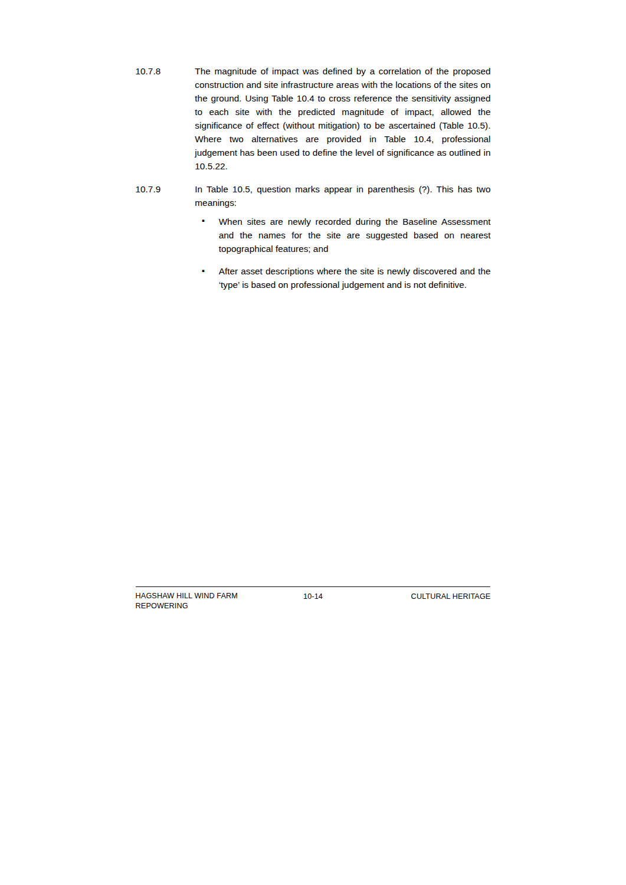10.7.8
The magnitude of impact was defined by a correlation of the proposed construction and site infrastructure areas with the locations of the sites on the ground. Using Table 10.4 to cross reference the sensitivity assigned to each site with the predicted magnitude of impact, allowed the significance of effect (without mitigation) to be ascertained (Table 10.5). Where two alternatives are provided in Table 10.4, professional judgement has been used to define the level of significance as outlined in 10.5.22.
10.7.9
In Table 10.5, question marks appear in parenthesis (?). This has two meanings:
When sites are newly recorded during the Baseline Assessment and the names for the site are suggested based on nearest topographical features; and
After asset descriptions where the site is newly discovered and the ‘type’ is based on professional judgement and is not definitive.
HAGSHAW HILL WIND FARM
REPOWERING
10-14
CULTURAL HERITAGE